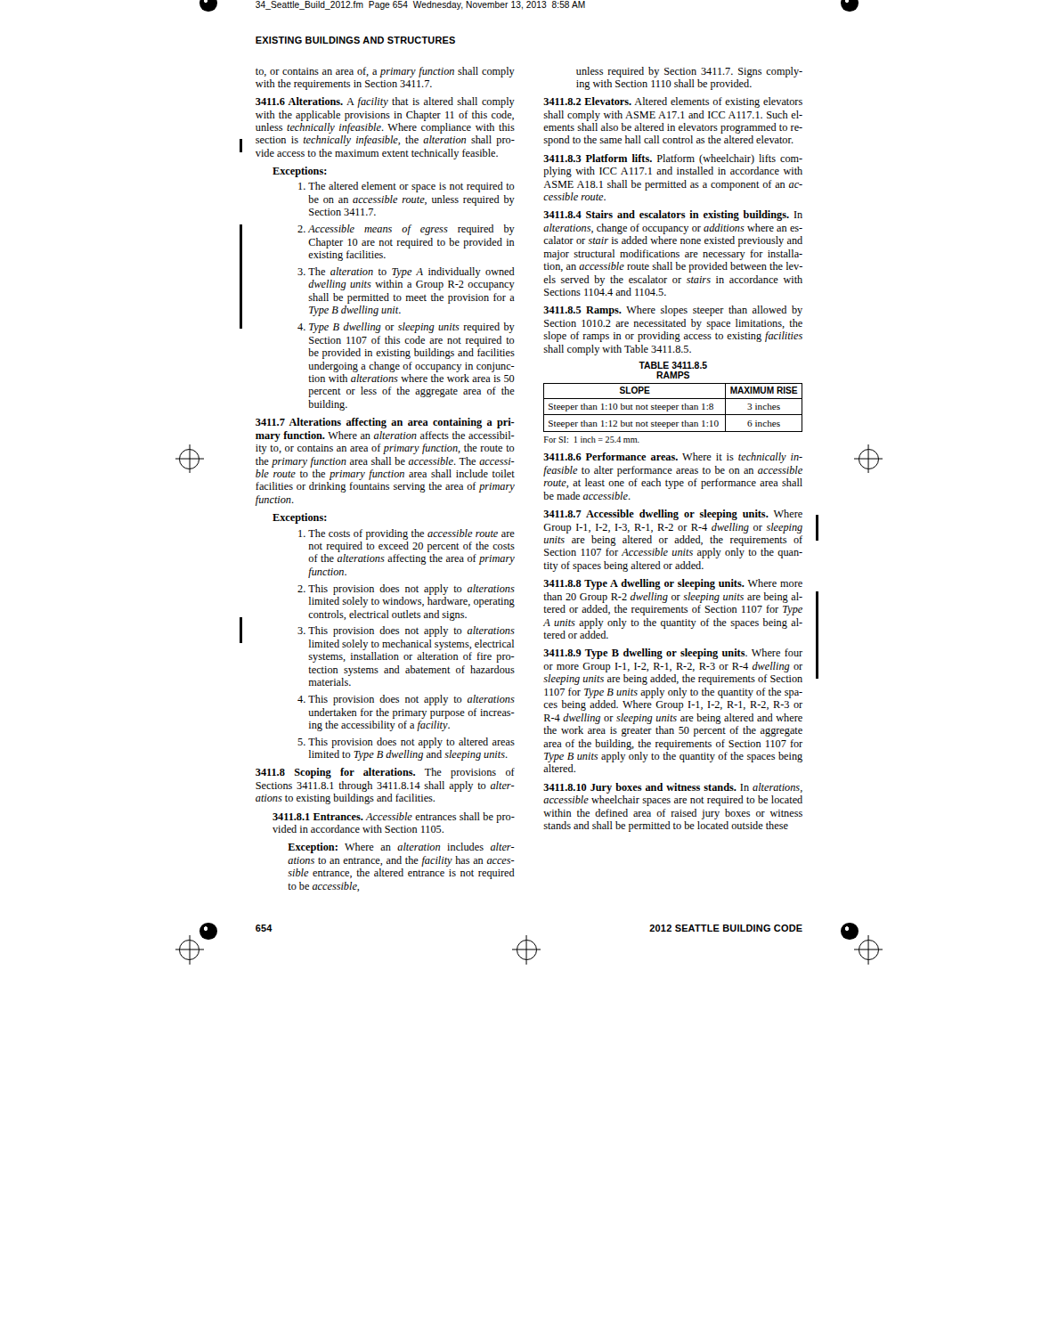34_Seattle_Build_2012.fm Page 654 Wednesday, November 13, 2013 8:58 AM
EXISTING BUILDINGS AND STRUCTURES
to, or contains an area of, a primary function shall comply with the requirements in Section 3411.7.
3411.6 Alterations. A facility that is altered shall comply with the applicable provisions in Chapter 11 of this code, unless technically infeasible. Where compliance with this section is technically infeasible, the alteration shall provide access to the maximum extent technically feasible.
Exceptions:
The altered element or space is not required to be on an accessible route, unless required by Section 3411.7.
Accessible means of egress required by Chapter 10 are not required to be provided in existing facilities.
The alteration to Type A individually owned dwelling units within a Group R-2 occupancy shall be permitted to meet the provision for a Type B dwelling unit.
Type B dwelling or sleeping units required by Section 1107 of this code are not required to be provided in existing buildings and facilities undergoing a change of occupancy in conjunction with alterations where the work area is 50 percent or less of the aggregate area of the building.
3411.7 Alterations affecting an area containing a primary function. Where an alteration affects the accessibility to, or contains an area of primary function, the route to the primary function area shall be accessible. The accessible route to the primary function area shall include toilet facilities or drinking fountains serving the area of primary function.
Exceptions:
The costs of providing the accessible route are not required to exceed 20 percent of the costs of the alterations affecting the area of primary function.
This provision does not apply to alterations limited solely to windows, hardware, operating controls, electrical outlets and signs.
This provision does not apply to alterations limited solely to mechanical systems, electrical systems, installation or alteration of fire protection systems and abatement of hazardous materials.
This provision does not apply to alterations undertaken for the primary purpose of increasing the accessibility of a facility.
This provision does not apply to altered areas limited to Type B dwelling and sleeping units.
3411.8 Scoping for alterations. The provisions of Sections 3411.8.1 through 3411.8.14 shall apply to alterations to existing buildings and facilities.
3411.8.1 Entrances. Accessible entrances shall be provided in accordance with Section 1105.
Exception: Where an alteration includes alterations to an entrance, and the facility has an accessible entrance, the altered entrance is not required to be accessible,
unless required by Section 3411.7. Signs complying with Section 1110 shall be provided.
3411.8.2 Elevators. Altered elements of existing elevators shall comply with ASME A17.1 and ICC A117.1. Such elements shall also be altered in elevators programmed to respond to the same hall call control as the altered elevator.
3411.8.3 Platform lifts. Platform (wheelchair) lifts complying with ICC A117.1 and installed in accordance with ASME A18.1 shall be permitted as a component of an accessible route.
3411.8.4 Stairs and escalators in existing buildings. In alterations, change of occupancy or additions where an escalator or stair is added where none existed previously and major structural modifications are necessary for installation, an accessible route shall be provided between the levels served by the escalator or stairs in accordance with Sections 1104.4 and 1104.5.
3411.8.5 Ramps. Where slopes steeper than allowed by Section 1010.2 are necessitated by space limitations, the slope of ramps in or providing access to existing facilities shall comply with Table 3411.8.5.
TABLE 3411.8.5
RAMPS
| SLOPE | MAXIMUM RISE |
| --- | --- |
| Steeper than 1:10 but not steeper than 1:8 | 3 inches |
| Steeper than 1:12 but not steeper than 1:10 | 6 inches |
For SI: 1 inch = 25.4 mm.
3411.8.6 Performance areas. Where it is technically infeasible to alter performance areas to be on an accessible route, at least one of each type of performance area shall be made accessible.
3411.8.7 Accessible dwelling or sleeping units. Where Group I-1, I-2, I-3, R-1, R-2 or R-4 dwelling or sleeping units are being altered or added, the requirements of Section 1107 for Accessible units apply only to the quantity of spaces being altered or added.
3411.8.8 Type A dwelling or sleeping units. Where more than 20 Group R-2 dwelling or sleeping units are being altered or added, the requirements of Section 1107 for Type A units apply only to the quantity of the spaces being altered or added.
3411.8.9 Type B dwelling or sleeping units. Where four or more Group I-1, I-2, R-1, R-2, R-3 or R-4 dwelling or sleeping units are being added, the requirements of Section 1107 for Type B units apply only to the quantity of the spaces being added. Where Group I-1, I-2, R-1, R-2, R-3 or R-4 dwelling or sleeping units are being altered and where the work area is greater than 50 percent of the aggregate area of the building, the requirements of Section 1107 for Type B units apply only to the quantity of the spaces being altered.
3411.8.10 Jury boxes and witness stands. In alterations, accessible wheelchair spaces are not required to be located within the defined area of raised jury boxes or witness stands and shall be permitted to be located outside these
654
2012 SEATTLE BUILDING CODE